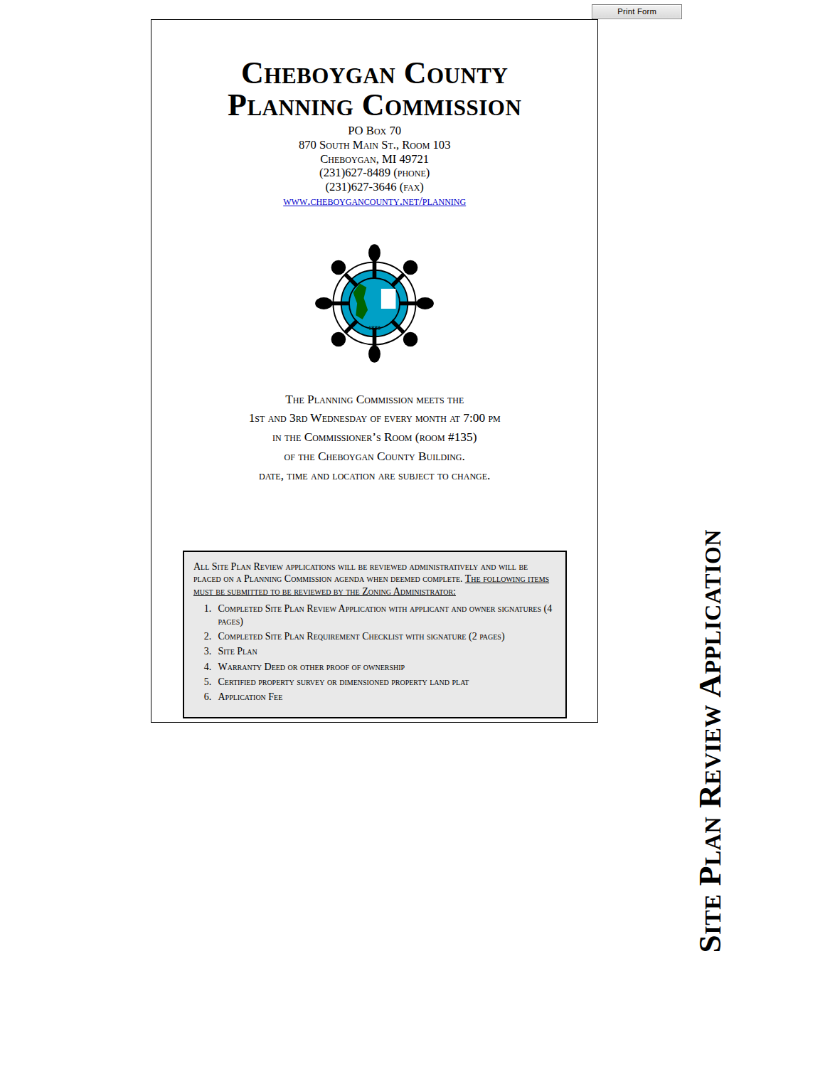Print Form
Site Plan Review Application
Cheboygan County
Planning Commission
PO Box 70
870 South Main St., Room 103
Cheboygan, MI 49721
(231)627-8489 (phone)
(231)627-3646 (fax)
www.cheboygancounty.net/planning
The Planning Commission meets the
1st and 3rd Wednesday of every month at 7:00 pm
in the Commissioner’s Room (room #135)
of the Cheboygan County Building.
date, time and location are subject to change.
All Site Plan Review applications will be reviewed administratively and will be placed on a Planning Commission agenda when deemed complete. The following items must be submitted to be reviewed by the Zoning Administrator:
Completed Site Plan Review Application with applicant and owner signatures (4 pages)
Completed Site Plan Requirement Checklist with signature (2 pages)
Site Plan
Warranty Deed or other proof of ownership
Certified property survey or dimensioned property land plat
Application Fee